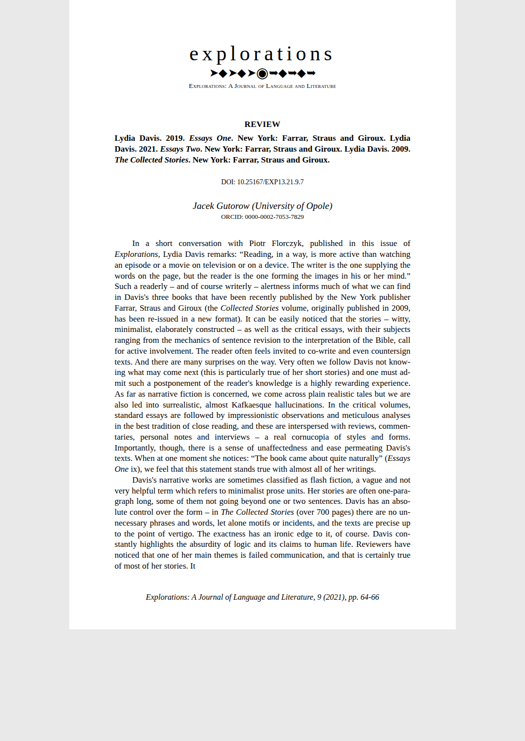explorations
➤◆➤◆➤◉➥◆➥◆➥
Explorations: A Journal of Language and Literature
REVIEW
Lydia Davis. 2019. Essays One. New York: Farrar, Straus and Giroux. Lydia Davis. 2021. Essays Two. New York: Farrar, Straus and Giroux. Lydia Davis. 2009. The Collected Stories. New York: Farrar, Straus and Giroux.
DOI: 10.25167/EXP13.21.9.7
Jacek Gutorow (University of Opole)
ORCID: 0000-0002-7053-7829
In a short conversation with Piotr Florczyk, published in this issue of Explorations, Lydia Davis remarks: “Reading, in a way, is more active than watching an episode or a movie on television or on a device. The writer is the one supplying the words on the page, but the reader is the one forming the images in his or her mind.” Such a readerly – and of course writerly – alertness informs much of what we can find in Davis's three books that have been recently published by the New York publisher Farrar, Straus and Giroux (the Collected Stories volume, originally published in 2009, has been re-issued in a new format). It can be easily noticed that the stories – witty, minimalist, elaborately constructed – as well as the critical essays, with their subjects ranging from the mechanics of sentence revision to the interpretation of the Bible, call for active involvement. The reader often feels invited to co-write and even countersign texts. And there are many surprises on the way. Very often we follow Davis not knowing what may come next (this is particularly true of her short stories) and one must admit such a postponement of the reader's knowledge is a highly rewarding experience. As far as narrative fiction is concerned, we come across plain realistic tales but we are also led into surrealistic, almost Kafkaesque hallucinations. In the critical volumes, standard essays are followed by impressionistic observations and meticulous analyses in the best tradition of close reading, and these are interspersed with reviews, commentaries, personal notes and interviews – a real cornucopia of styles and forms. Importantly, though, there is a sense of unaffectedness and ease permeating Davis's texts. When at one moment she notices: “The book came about quite naturally” (Essays One ix), we feel that this statement stands true with almost all of her writings.
Davis's narrative works are sometimes classified as flash fiction, a vague and not very helpful term which refers to minimalist prose units. Her stories are often one-paragraph long, some of them not going beyond one or two sentences. Davis has an absolute control over the form – in The Collected Stories (over 700 pages) there are no unnecessary phrases and words, let alone motifs or incidents, and the texts are precise up to the point of vertigo. The exactness has an ironic edge to it, of course. Davis constantly highlights the absurdity of logic and its claims to human life. Reviewers have noticed that one of her main themes is failed communication, and that is certainly true of most of her stories. It
Explorations: A Journal of Language and Literature, 9 (2021), pp. 64-66